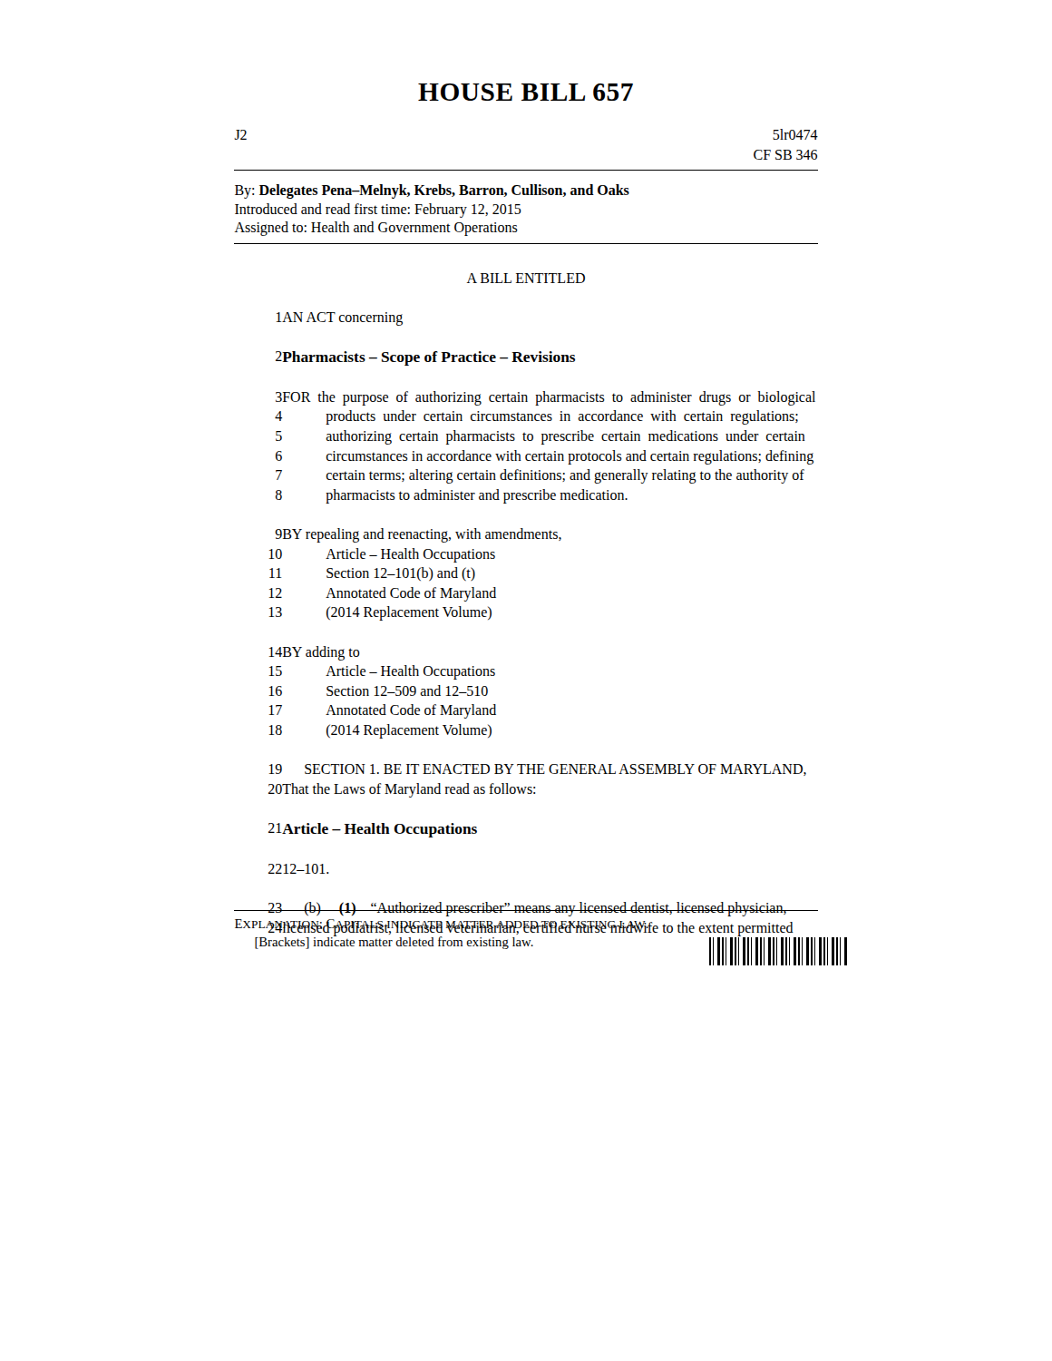HOUSE BILL 657
J2
5lr0474
CF SB 346
By: Delegates Pena–Melnyk, Krebs, Barron, Cullison, and Oaks
Introduced and read first time: February 12, 2015
Assigned to: Health and Government Operations
A BILL ENTITLED
| 1 | AN ACT concerning |
| 2 | Pharmacists – Scope of Practice – Revisions |
| 3 | FOR the purpose of authorizing certain pharmacists to administer drugs or biological |
| 4 | products under certain circumstances in accordance with certain regulations; |
| 5 | authorizing certain pharmacists to prescribe certain medications under certain |
| 6 | circumstances in accordance with certain protocols and certain regulations; defining |
| 7 | certain terms; altering certain definitions; and generally relating to the authority of |
| 8 | pharmacists to administer and prescribe medication. |
| 9 | BY repealing and reenacting, with amendments, |
| 10 | Article – Health Occupations |
| 11 | Section 12–101(b) and (t) |
| 12 | Annotated Code of Maryland |
| 13 | (2014 Replacement Volume) |
| 14 | BY adding to |
| 15 | Article – Health Occupations |
| 16 | Section 12–509 and 12–510 |
| 17 | Annotated Code of Maryland |
| 18 | (2014 Replacement Volume) |
| 19 | SECTION 1. BE IT ENACTED BY THE GENERAL ASSEMBLY OF MARYLAND, |
| 20 | That the Laws of Maryland read as follows: |
| 21 | Article – Health Occupations |
| 22 | 12–101. |
| 23 | (b) (1) “Authorized prescriber” means any licensed dentist, licensed physician, |
| 24 | licensed podiatrist, licensed veterinarian, certified nurse midwife to the extent permitted |
EXPLANATION: CAPITALS INDICATE MATTER ADDED TO EXISTING LAW.
[Brackets] indicate matter deleted from existing law.